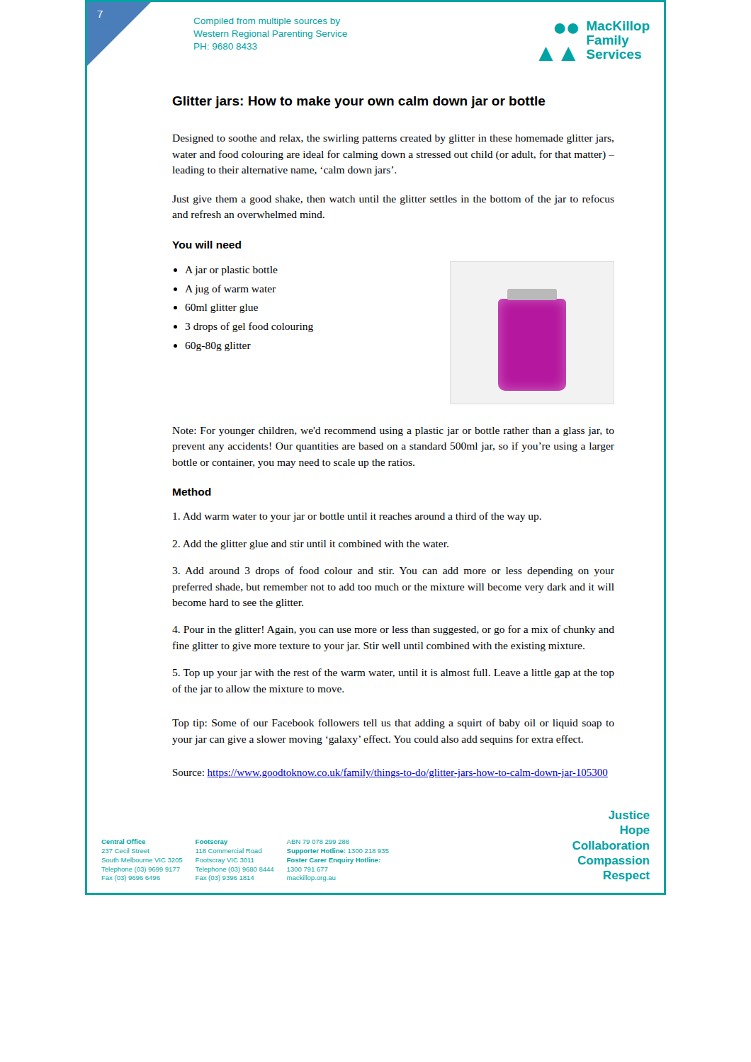7
Compiled from multiple sources by
Western Regional Parenting Service
PH: 9680 8433
●●
▲▲ MacKillop
Family
Services
Glitter jars: How to make your own calm down jar or bottle
Designed to soothe and relax, the swirling patterns created by glitter in these homemade glitter jars, water and food colouring are ideal for calming down a stressed out child (or adult, for that matter) – leading to their alternative name, ‘calm down jars’.
Just give them a good shake, then watch until the glitter settles in the bottom of the jar to refocus and refresh an overwhelmed mind.
You will need
A jar or plastic bottle
A jug of warm water
60ml glitter glue
3 drops of gel food colouring
60g-80g glitter
Note: For younger children, we'd recommend using a plastic jar or bottle rather than a glass jar, to prevent any accidents! Our quantities are based on a standard 500ml jar, so if you’re using a larger bottle or container, you may need to scale up the ratios.
Method
1. Add warm water to your jar or bottle until it reaches around a third of the way up.
2. Add the glitter glue and stir until it combined with the water.
3. Add around 3 drops of food colour and stir. You can add more or less depending on your preferred shade, but remember not to add too much or the mixture will become very dark and it will become hard to see the glitter.
4. Pour in the glitter! Again, you can use more or less than suggested, or go for a mix of chunky and fine glitter to give more texture to your jar. Stir well until combined with the existing mixture.
5. Top up your jar with the rest of the warm water, until it is almost full. Leave a little gap at the top of the jar to allow the mixture to move.
Top tip: Some of our Facebook followers tell us that adding a squirt of baby oil or liquid soap to your jar can give a slower moving ‘galaxy’ effect. You could also add sequins for extra effect.
Source: https://www.goodtoknow.co.uk/family/things-to-do/glitter-jars-how-to-calm-down-jar-105300
Central Office
237 Cecil Street
South Melbourne VIC 3205
Telephone (03) 9699 9177
Fax (03) 9696 6496
Footscray
118 Commercial Road
Footscray VIC 3011
Telephone (03) 9680 8444
Fax (03) 9396 1814
ABN 79 078 299 288
Supporter Hotline: 1300 218 935
Foster Carer Enquiry Hotline:
1300 791 677
mackillop.org.au
Justice
Hope
Collaboration
Compassion
Respect